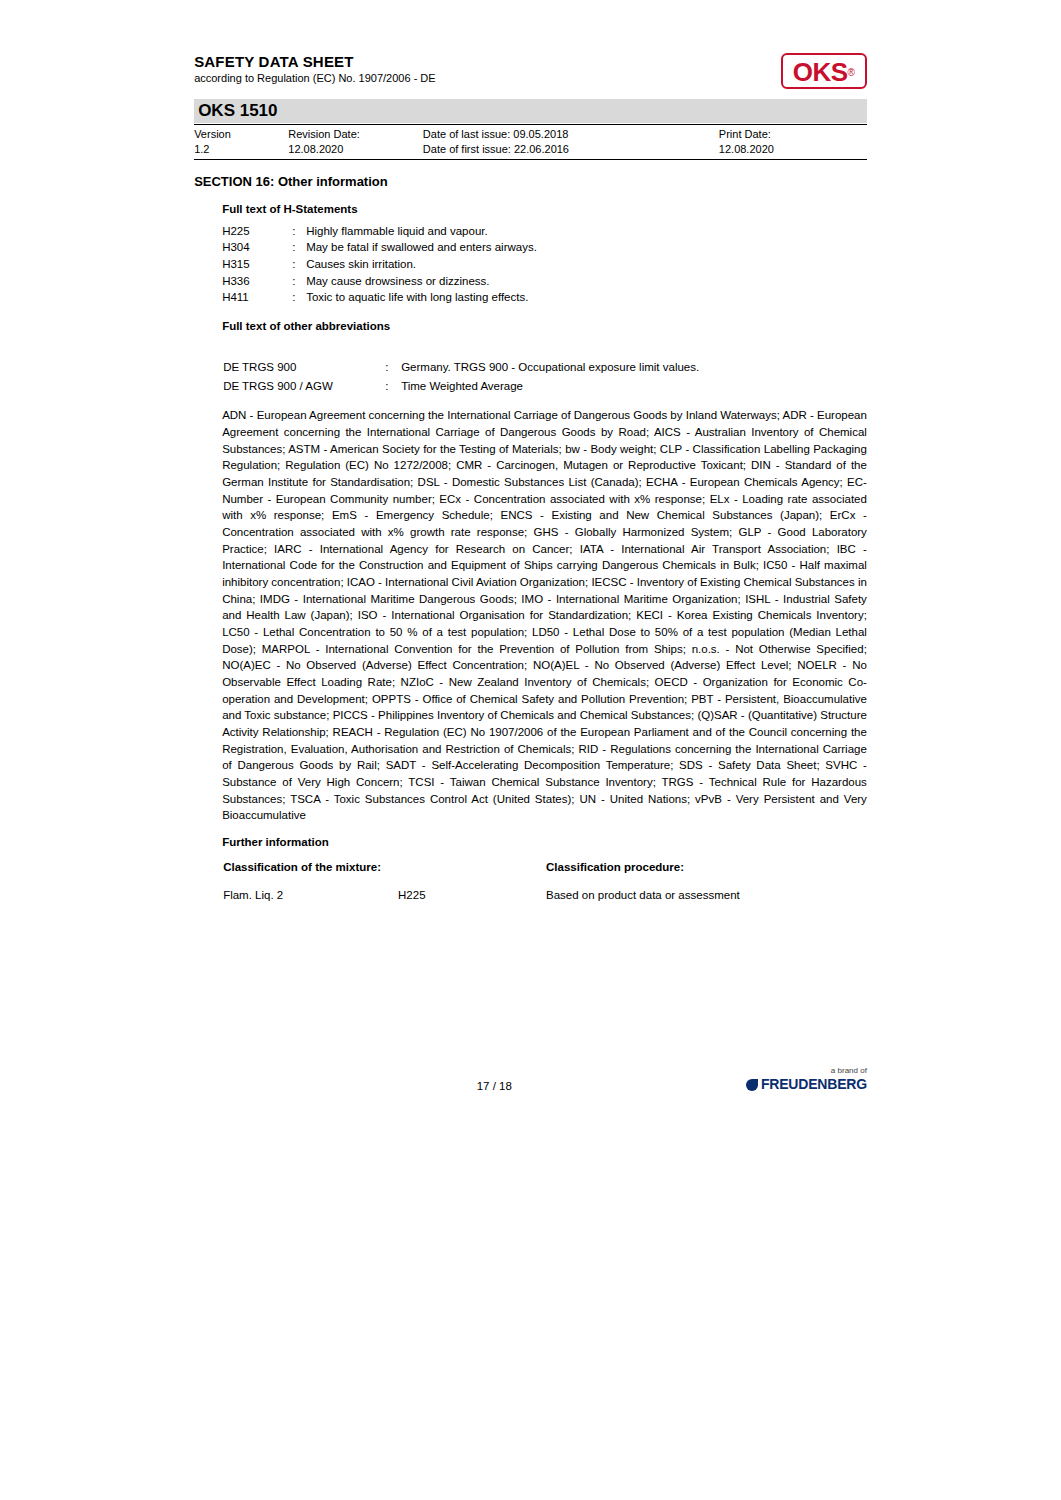SAFETY DATA SHEET
according to Regulation (EC) No. 1907/2006 - DE
OKS®
OKS 1510
| Version 1.2 | Revision Date: 12.08.2020 | Date of last issue: 09.05.2018 Date of first issue: 22.06.2016 | Print Date: 12.08.2020 |
SECTION 16: Other information
Full text of H-Statements
| H225 | : | Highly flammable liquid and vapour. |
| H304 | : | May be fatal if swallowed and enters airways. |
| H315 | : | Causes skin irritation. |
| H336 | : | May cause drowsiness or dizziness. |
| H411 | : | Toxic to aquatic life with long lasting effects. |
Full text of other abbreviations
| DE TRGS 900 | : | Germany. TRGS 900 - Occupational exposure limit values. |
| DE TRGS 900 / AGW | : | Time Weighted Average |
ADN - European Agreement concerning the International Carriage of Dangerous Goods by Inland Waterways; ADR - European Agreement concerning the International Carriage of Dangerous Goods by Road; AICS - Australian Inventory of Chemical Substances; ASTM - American Society for the Testing of Materials; bw - Body weight; CLP - Classification Labelling Packaging Regulation; Regulation (EC) No 1272/2008; CMR - Carcinogen, Mutagen or Reproductive Toxicant; DIN - Standard of the German Institute for Standardisation; DSL - Domestic Substances List (Canada); ECHA - European Chemicals Agency; EC-Number - European Community number; ECx - Concentration associated with x% response; ELx - Loading rate associated with x% response; EmS - Emergency Schedule; ENCS - Existing and New Chemical Substances (Japan); ErCx - Concentration associated with x% growth rate response; GHS - Globally Harmonized System; GLP - Good Laboratory Practice; IARC - International Agency for Research on Cancer; IATA - International Air Transport Association; IBC - International Code for the Construction and Equipment of Ships carrying Dangerous Chemicals in Bulk; IC50 - Half maximal inhibitory concentration; ICAO - International Civil Aviation Organization; IECSC - Inventory of Existing Chemical Substances in China; IMDG - International Maritime Dangerous Goods; IMO - International Maritime Organization; ISHL - Industrial Safety and Health Law (Japan); ISO - International Organisation for Standardization; KECI - Korea Existing Chemicals Inventory; LC50 - Lethal Concentration to 50 % of a test population; LD50 - Lethal Dose to 50% of a test population (Median Lethal Dose); MARPOL - International Convention for the Prevention of Pollution from Ships; n.o.s. - Not Otherwise Specified; NO(A)EC - No Observed (Adverse) Effect Concentration; NO(A)EL - No Observed (Adverse) Effect Level; NOELR - No Observable Effect Loading Rate; NZIoC - New Zealand Inventory of Chemicals; OECD - Organization for Economic Co-operation and Development; OPPTS - Office of Chemical Safety and Pollution Prevention; PBT - Persistent, Bioaccumulative and Toxic substance; PICCS - Philippines Inventory of Chemicals and Chemical Substances; (Q)SAR - (Quantitative) Structure Activity Relationship; REACH - Regulation (EC) No 1907/2006 of the European Parliament and of the Council concerning the Registration, Evaluation, Authorisation and Restriction of Chemicals; RID - Regulations concerning the International Carriage of Dangerous Goods by Rail; SADT - Self-Accelerating Decomposition Temperature; SDS - Safety Data Sheet; SVHC - Substance of Very High Concern; TCSI - Taiwan Chemical Substance Inventory; TRGS - Technical Rule for Hazardous Substances; TSCA - Toxic Substances Control Act (United States); UN - United Nations; vPvB - Very Persistent and Very Bioaccumulative
Further information
| Classification of the mixture: | | Classification procedure: |
| Flam. Liq. 2 | H225 | Based on product data or assessment |
17 / 18
a brand of FREUDENBERG